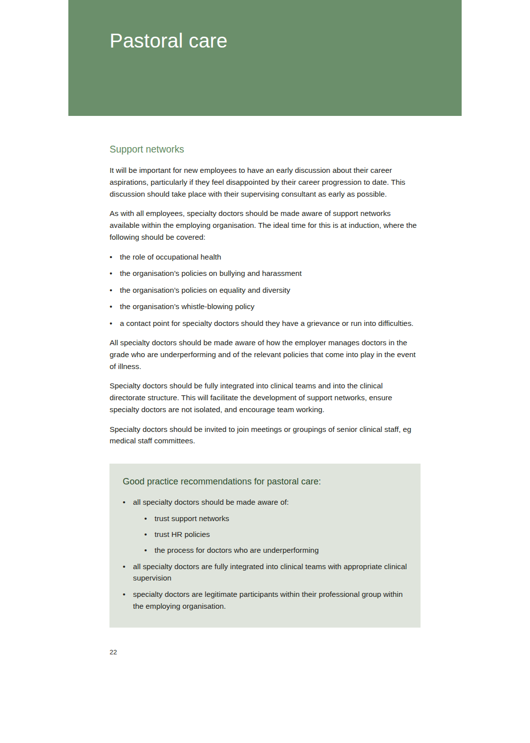Pastoral care
Support networks
It will be important for new employees to have an early discussion about their career aspirations, particularly if they feel disappointed by their career progression to date. This discussion should take place with their supervising consultant as early as possible.
As with all employees, specialty doctors should be made aware of support networks available within the employing organisation. The ideal time for this is at induction, where the following should be covered:
the role of occupational health
the organisation’s policies on bullying and harassment
the organisation’s policies on equality and diversity
the organisation’s whistle-blowing policy
a contact point for specialty doctors should they have a grievance or run into difficulties.
All specialty doctors should be made aware of how the employer manages doctors in the grade who are underperforming and of the relevant policies that come into play in the event of illness.
Specialty doctors should be fully integrated into clinical teams and into the clinical directorate structure. This will facilitate the development of support networks, ensure specialty doctors are not isolated, and encourage team working.
Specialty doctors should be invited to join meetings or groupings of senior clinical staff, eg medical staff committees.
Good practice recommendations for pastoral care:
all specialty doctors should be made aware of:
trust support networks
trust HR policies
the process for doctors who are underperforming
all specialty doctors are fully integrated into clinical teams with appropriate clinical supervision
specialty doctors are legitimate participants within their professional group within the employing organisation.
22